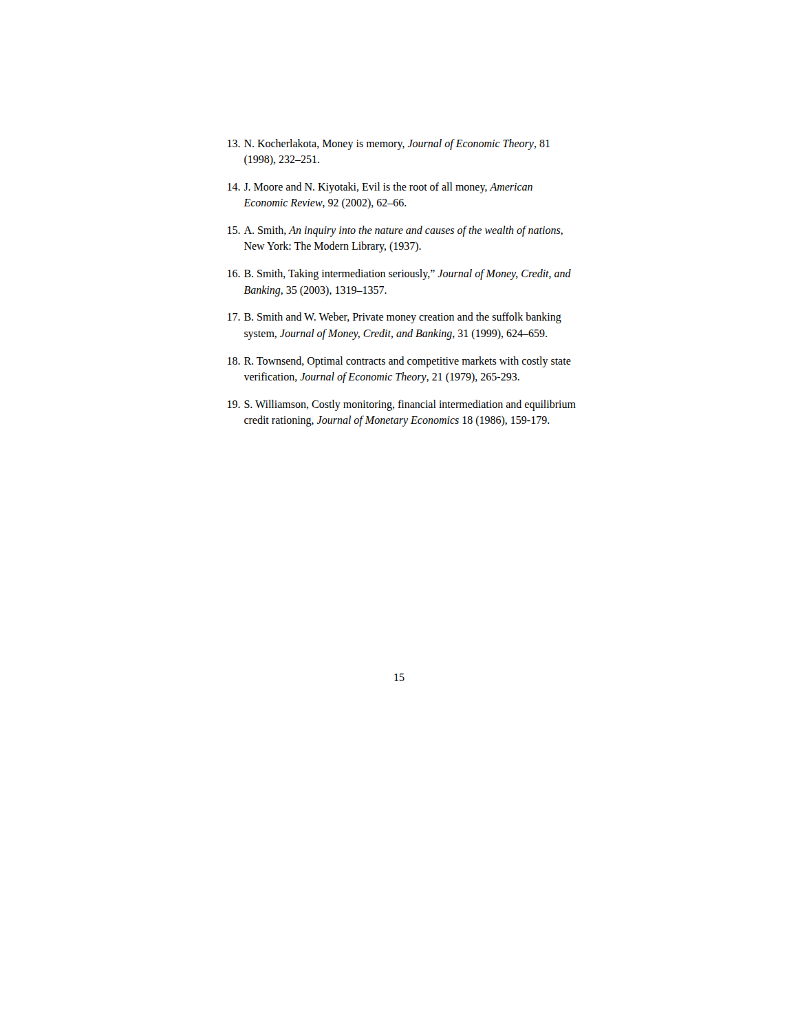13. N. Kocherlakota, Money is memory, Journal of Economic Theory, 81 (1998), 232–251.
14. J. Moore and N. Kiyotaki, Evil is the root of all money, American Economic Review, 92 (2002), 62–66.
15. A. Smith, An inquiry into the nature and causes of the wealth of nations, New York: The Modern Library, (1937).
16. B. Smith, Taking intermediation seriously,” Journal of Money, Credit, and Banking, 35 (2003), 1319–1357.
17. B. Smith and W. Weber, Private money creation and the suffolk banking system, Journal of Money, Credit, and Banking, 31 (1999), 624–659.
18. R. Townsend, Optimal contracts and competitive markets with costly state verification, Journal of Economic Theory, 21 (1979), 265-293.
19. S. Williamson, Costly monitoring, financial intermediation and equilibrium credit rationing, Journal of Monetary Economics 18 (1986), 159-179.
15